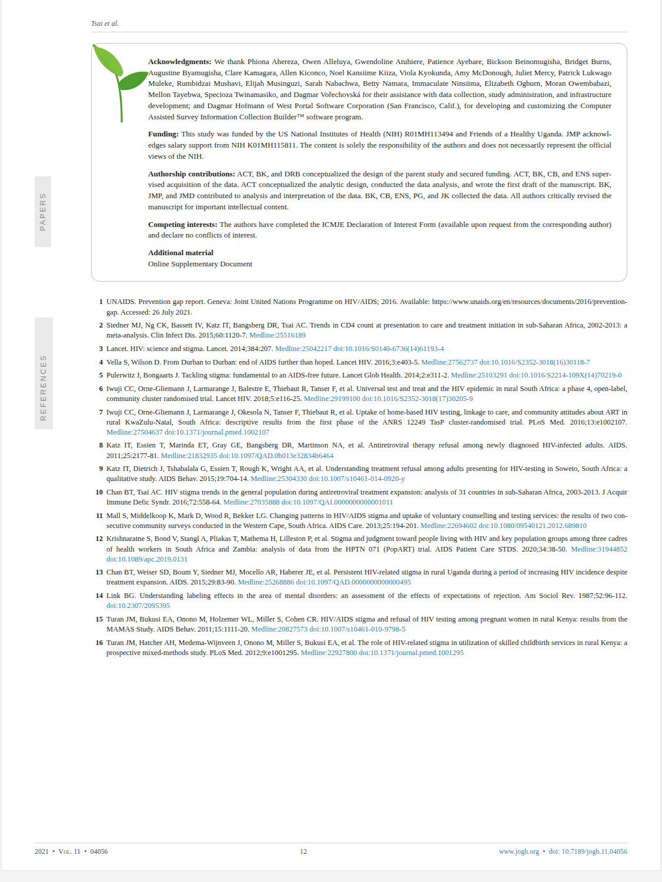Tsai et al.
PAPERS
REFERENCES
Acknowledgments: We thank Phiona Ahereza, Owen Alleluya, Gwendoline Atuhiere, Patience Ayebare, Bickson Beinomugisha, Bridget Burns, Augustine Byamugisha, Clare Kamagara, Allen Kiconco, Noel Kansiime Kiiza, Viola Kyokunda, Amy McDonough, Juliet Mercy, Patrick Lukwago Muleke, Rumbidzai Mushavi, Elijah Musinguzi, Sarah Nabachwa, Betty Namara, Immaculate Ninsiima, Elizabeth Ogburn, Moran Owembabazi, Mellon Tayebwa, Specioza Twinamasiko, and Dagmar Vořechovská for their assistance with data collection, study administration, and infrastructure development; and Dagmar Hofmann of West Portal Software Corporation (San Francisco, Calif.), for developing and customizing the Computer Assisted Survey Information Collection Builder™ software program.
Funding: This study was funded by the US National Institutes of Health (NIH) R01MH113494 and Friends of a Healthy Uganda. JMP acknowledges salary support from NIH K01MH115811. The content is solely the responsibility of the authors and does not necessarily represent the official views of the NIH.
Authorship contributions: ACT, BK, and DRB conceptualized the design of the parent study and secured funding. ACT, BK, CB, and ENS supervised acquisition of the data. ACT conceptualized the analytic design, conducted the data analysis, and wrote the first draft of the manuscript. BK, JMP, and JMD contributed to analysis and interpretation of the data. BK, CB, ENS, PG, and JK collected the data. All authors critically revised the manuscript for important intellectual content.
Competing interests: The authors have completed the ICMJE Declaration of Interest Form (available upon request from the corresponding author) and declare no conflicts of interest.
Additional material
Online Supplementary Document
UNAIDS. Prevention gap report. Geneva: Joint United Nations Programme on HIV/AIDS; 2016. Available: https://www.unaids.org/en/resources/documents/2016/prevention-gap. Accessed: 26 July 2021.
Siedner MJ, Ng CK, Bassett IV, Katz IT, Bangsberg DR, Tsai AC. Trends in CD4 count at presentation to care and treatment initiation in sub-Saharan Africa, 2002-2013: a meta-analysis. Clin Infect Dis. 2015;60:1120-7. Medline:25516189
Lancet. HIV: science and stigma. Lancet. 2014;384:207. Medline:25042217 doi:10.1016/S0140-6736(14)61193-4
Vella S, Wilson D. From Durban to Durban: end of AIDS further than hoped. Lancet HIV. 2016;3:e403-5. Medline:27562737 doi:10.1016/S2352-3018(16)30118-7
Pulerwitz J, Bongaarts J. Tackling stigma: fundamental to an AIDS-free future. Lancet Glob Health. 2014;2:e311-2. Medline:25103291 doi:10.1016/S2214-109X(14)70219-0
Iwuji CC, Orne-Gliemann J, Larmarange J, Balestre E, Thiebaut R, Tanser F, et al. Universal test and treat and the HIV epidemic in rural South Africa: a phase 4, open-label, community cluster randomised trial. Lancet HIV. 2018;5:e116-25. Medline:29199100 doi:10.1016/S2352-3018(17)30205-9
Iwuji CC, Orne-Gliemann J, Larmarange J, Okesola N, Tanser F, Thiebaut R, et al. Uptake of home-based HIV testing, linkage to care, and community attitudes about ART in rural KwaZulu-Natal, South Africa: descriptive results from the first phase of the ANRS 12249 TasP cluster-randomised trial. PLoS Med. 2016;13:e1002107. Medline:27504637 doi:10.1371/journal.pmed.1002107
Katz IT, Essien T, Marinda ET, Gray GE, Bangsberg DR, Martinson NA, et al. Antiretroviral therapy refusal among newly diagnosed HIV-infected adults. AIDS. 2011;25:2177-81. Medline:21832935 doi:10.1097/QAD.0b013e32834b6464
Katz IT, Dietrich J, Tshabalala G, Essien T, Rough K, Wright AA, et al. Understanding treatment refusal among adults presenting for HIV-testing in Soweto, South Africa: a qualitative study. AIDS Behav. 2015;19:704-14. Medline:25304330 doi:10.1007/s10461-014-0920-y
Chan BT, Tsai AC. HIV stigma trends in the general population during antiretroviral treatment expansion: analysis of 31 countries in sub-Saharan Africa, 2003-2013. J Acquir Immune Defic Syndr. 2016;72:558-64. Medline:27035888 doi:10.1097/QAI.0000000000001011
Mall S, Middelkoop K, Mark D, Wood R, Bekker LG. Changing patterns in HIV/AIDS stigma and uptake of voluntary counselling and testing services: the results of two consecutive community surveys conducted in the Western Cape, South Africa. AIDS Care. 2013;25:194-201. Medline:22694602 doi:10.1080/09540121.2012.689810
Krishnaratne S, Bond V, Stangl A, Pliakas T, Mathema H, Lilleston P, et al. Stigma and judgment toward people living with HIV and key population groups among three cadres of health workers in South Africa and Zambia: analysis of data from the HPTN 071 (PopART) trial. AIDS Patient Care STDS. 2020;34:38-50. Medline:31944852 doi:10.1089/apc.2019.0131
Chan BT, Weiser SD, Boum Y, Siedner MJ, Mocello AR, Haberer JE, et al. Persistent HIV-related stigma in rural Uganda during a period of increasing HIV incidence despite treatment expansion. AIDS. 2015;29:83-90. Medline:25268886 doi:10.1097/QAD.0000000000000495
Link BG. Understanding labeling effects in the area of mental disorders: an assessment of the effects of expectations of rejection. Am Sociol Rev. 1987;52:96-112. doi:10.2307/2095395
Turan JM, Bukusi EA, Onono M, Holzemer WL, Miller S, Cohen CR. HIV/AIDS stigma and refusal of HIV testing among pregnant women in rural Kenya: results from the MAMAS Study. AIDS Behav. 2011;15:1111-20. Medline:20827573 doi:10.1007/s10461-010-9798-5
Turan JM, Hatcher AH, Medema-Wijnveen J, Onono M, Miller S, Bukusi EA, et al. The role of HIV-related stigma in utilization of skilled childbirth services in rural Kenya: a prospective mixed-methods study. PLoS Med. 2012;9:e1001295. Medline:22927800 doi:10.1371/journal.pmed.1001295
2021 • Vol. 11 • 04056
12
www.jogh.org • doi: 10.7189/jogh.11.04056